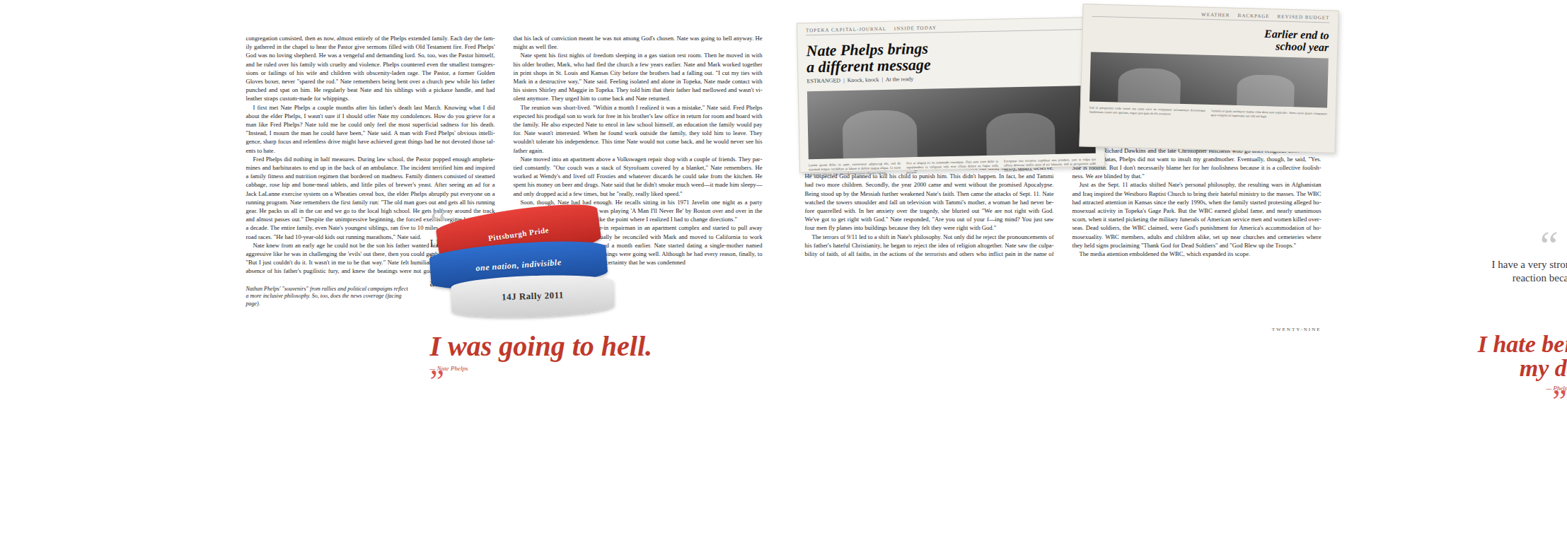congregation consisted, then as now, almost entirely of the Phelps extended family. Each day the family gathered in the chapel to hear the Pastor give sermons filled with Old Testament fire. Fred Phelps' God was no loving shepherd. He was a vengeful and demanding lord. So, too, was the Pastor himself, and he ruled over his family with cruelty and violence. Phelps countered even the smallest transgressions or failings of his wife and children with obscenity-laden rage. The Pastor, a former Golden Gloves boxer, never "spared the rod." Nate remembers being bent over a church pew while his father punched and spat on him. He regularly beat Nate and his siblings with a pickaxe handle, and had leather straps custom-made for whippings.
I first met Nate Phelps a couple months after his father's death last March. Knowing what I did about the elder Phelps, I wasn't sure if I should offer Nate my condolences. How do you grieve for a man like Fred Phelps? Nate told me he could only feel the most superficial sadness for his death. "Instead, I mourn the man he could have been," Nate said. A man with Fred Phelps' obvious intelligence, sharp focus and relentless drive might have achieved great things had he not devoted those talents to hate.
Fred Phelps did nothing in half measures. During law school, the Pastor popped enough amphetamines and barbiturates to end up in the back of an ambulance. The incident terrified him and inspired a family fitness and nutrition regimen that bordered on madness. Family dinners consisted of steamed cabbage, rose hip and bone-meal tablets, and little piles of brewer's yeast. After seeing an ad for a Jack LaLanne exercise system on a Wheaties cereal box, the elder Phelps abruptly put everyone on a running program. Nate remembers the first family run: "The old man goes out and gets all his running gear. He packs us all in the car and we go to the local high school. He gets halfway around the track and almost passes out." Despite the unimpressive beginning, the forced exercise regime lasted nearly a decade. The entire family, even Nate's youngest siblings, ran five to 10 miles a day and competed in road races. "He had 10-year-old kids out running marathons," Nate said.
Nate knew from an early age he could not be the son his father wanted him to be. "If you weren't aggressive like he was in challenging the 'evils' out there, then you could get beat for that," Nate said. "But I just couldn't do it. It wasn't in me to be that way." Nate felt humiliated by this softness, by the absence of his father's pugilistic fury, and knew the beatings were not going to stop. He knew, too, that his lack of conviction meant he was not among God's chosen. Nate was going to hell anyway. He might as well flee.
Nate spent his first nights of freedom sleeping in a gas station rest room. Then he moved in with his older brother, Mark, who had fled the church a few years earlier. Nate and Mark worked together in print shops in St. Louis and Kansas City before the brothers had a falling out. "I cut my ties with Mark in a destructive way," Nate said. Feeling isolated and alone in Topeka, Nate made contact with his sisters Shirley and Maggie in Topeka. They told him that their father had mellowed and wasn't violent anymore. They urged him to come back and Nate returned.
The reunion was short-lived. "Within a month I realized it was a mistake," Nate said. Fred Phelps expected his prodigal son to work for free in his brother's law office in return for room and board with the family. He also expected Nate to enrol in law school himself, an education the family would pay for. Nate wasn't interested. When he found work outside the family, they told him to leave. They wouldn't tolerate his independence. This time Nate would not come back, and he would never see his father again.
Nate moved into an apartment above a Volkswagen repair shop with a couple of friends. They partied constantly. "Our couch was a stack of Styrofoam covered by a blanket," Nate remembers. He worked at Wendy's and lived off Frosties and whatever discards he could take from the kitchen. He spent his money on beer and drugs. Nate said that he didn't smoke much weed—it made him sleepy—and only dropped acid a few times, but he "really, really liked speed."
Soon, though, Nate had had enough. He recalls sitting in his 1971 Javelin one night as a party raged in the upstairs apartment. "I was playing 'A Man I'll Never Be' by Boston over and over in the car, crying," he said. "That seems like the point where I realized I had to change directions."
Nate found another job as a live-in repairman in an apartment complex and started to pull away from the drugs and alcohol. Eventually he reconciled with Mark and moved to California to work with him in a print shop he'd opened a month earlier. Nate started dating a single-mother named Tammi, whom he married in 1986. Things were going well. Although he had every reason, finally, to be happy, Nate struggled to shake the certainty that he was condemned
Nathan Phelps' "souvenirs" from rallies and political campaigns reflect a more inclusive philosophy. So, too, does the news coverage (facing page).
“
I left there believing ... that around the year 2000 Christ would come and
I was going to hell.
— Nate Phelps
”
Pittsburgh Pride
one nation, indivisible
14J Rally 2011
by God. He'd been raised to believe that questioning one's faith is a sinful act. "Every time you start engaging your analytical mind, there is a voice in your head that says the devil is working in you," he said. Nate grew suspicious of his own doubts, and feared that something dark and insidious motivated his skepticism. "One of the ways you knew you weren't right with the Lord was if you starting asking questions."
Nate sought professional help. He spent over a year with a counsellor who had a theology degree, to deal "with the religious side of things." Then he began another round of counselling with a different therapist, who diagnosed Nate with post traumatic stress disorder. At the therapist's insistence, Nate spent two weeks in a California psych ward under the guise of getting focused. "I came away from that basically thinking it was a scam," Nate said, but he accepts without question his PTSD diagnosis. To this day, Nate does not deal well with strong expressions of anger. He shakes in the presence of rage, even if the anger is not directed at him. When he is the target, Nate either shuts down or, on rare occasions, goes "ballistic." "Afterwards I have a very strong guilty reaction because I hate being like my dad."
Nate's faith began to crack in the 1990s. First, Nate became a father. He'd been taught to believe that children are a gift from God—a blessing that he, a man destined for hell, surely didn't deserve. He suspected God planned to kill his child to punish him. This didn't happen. In fact, he and Tammi had two more children. Secondly, the year 2000 came and went without the promised Apocalypse. Being stood up by the Messiah further weakened Nate's faith. Then came the attacks of Sept. 11. Nate watched the towers smoulder and fall on television with Tammi's mother, a woman he had never before quarrelled with. In her anxiety over the tragedy, she blurted out "We are not right with God. We've got to get right with God." Nate responded, "Are you out of your f—ing mind? You just saw four men fly planes into buildings because they felt they were right with God."
The terrors of 9/11 led to a shift in Nate's philosophy. Not only did he reject the pronouncements of his father's hateful Christianity, he began to reject the idea of religion altogether. Nate saw the culpability of faith, of all faiths, in the actions of the terrorists and others who inflict pain in the name of God. Most of the world's population believe in some kind of spirituality, Nate said, and the vast majority of them do no harm. But a tiny minority—those like the al-Qaida hijackers, or his own father—commit heinous acts that they justify with religion. "Faith has that power because 99 percent of people say that faith is a legitimate arbiter of truth," Nate said.
According to Nate, even my Catholic grandmother, whose Sunday morning mythology I don't share but hardly begrudge, abets those who would use faith to do evil. Her rituals grant tacit approval to extremists. "Your grandmother, even though she's never done any harm as a Catholic, puts forward the notion that we can know something without discovering the truth of it. That we can just know it," he said. The men who flew the airliners into the World Trade Centre believed, without evidence, that they would be rewarded for their actions by God. "The broad use of faith is benign. But the broad acceptance of faith as a way to discover truth is dangerous."
I asked Phelps if he believed my grandmother was foolish. "That's a hard one," he said. He paused before answering, and in his pause I sensed a caution born of kindness. Unlike contemporary celebrity atheists like Richard Dawkins and the late Christopher Hitchens who go after religious believers like they were piñatas, Phelps did not want to insult my grandmother. Eventually, though, he said, "Yes. She is foolish. But I don't necessarily blame her for her foolishness because it is a collective foolishness. We are blinded by that."
Just as the Sept. 11 attacks shifted Nate's personal philosophy, the resulting wars in Afghanistan and Iraq inspired the Westboro Baptist Church to bring their hateful ministry to the masses. The WBC had attracted attention in Kansas since the early 1990s, when the family started protesting alleged homosexual activity in Topeka's Gage Park. But the WBC earned global fame, and nearly unanimous scorn, when it started picketing the military funerals of American service men and women killed overseas. Dead soldiers, the WBC claimed, were God's punishment for America's accommodation of homosexuality. WBC members, adults and children alike, set up near churches and cemeteries where they held signs proclaiming "Thank God for Dead Soldiers" and "God Blew up the Troops."
The media attention emboldened the WBC, which expanded its scope.
“
I have a very strong guilty reaction because
I hate being like my dad.
— Phelps
”
Twenty-nine
Topeka Capital-Journal Inside today
Nate Phelps brings
a different message
ESTRANGED | Knock, knock | At the ready
Lorem ipsum dolor sit amet, consectetur adipiscing elit, sed do eiusmod tempor incididunt ut labore et dolore magna aliqua. Ut enim ad minim veniam, quis nostrud exercitation ullamco laboris.
Nisi ut aliquip ex ea commodo consequat. Duis aute irure dolor in reprehenderit in voluptate velit esse cillum dolore eu fugiat nulla pariatur.
Excepteur sint occaecat cupidatat non proident, sunt in culpa qui officia deserunt mollit anim id est laborum. Sed ut perspiciatis unde omnis iste natus error.
Weather Backpage Revised budget
Earlier end to
school year
Sed ut perspiciatis unde omnis iste natus error sit voluptatem accusantium doloremque laudantium, totam rem aperiam, eaque ipsa quae ab illo inventore.
Veritatis et quasi architecto beatae vitae dicta sunt explicabo. Nemo enim ipsam voluptatem quia voluptas sit aspernatur aut odit aut fugit.